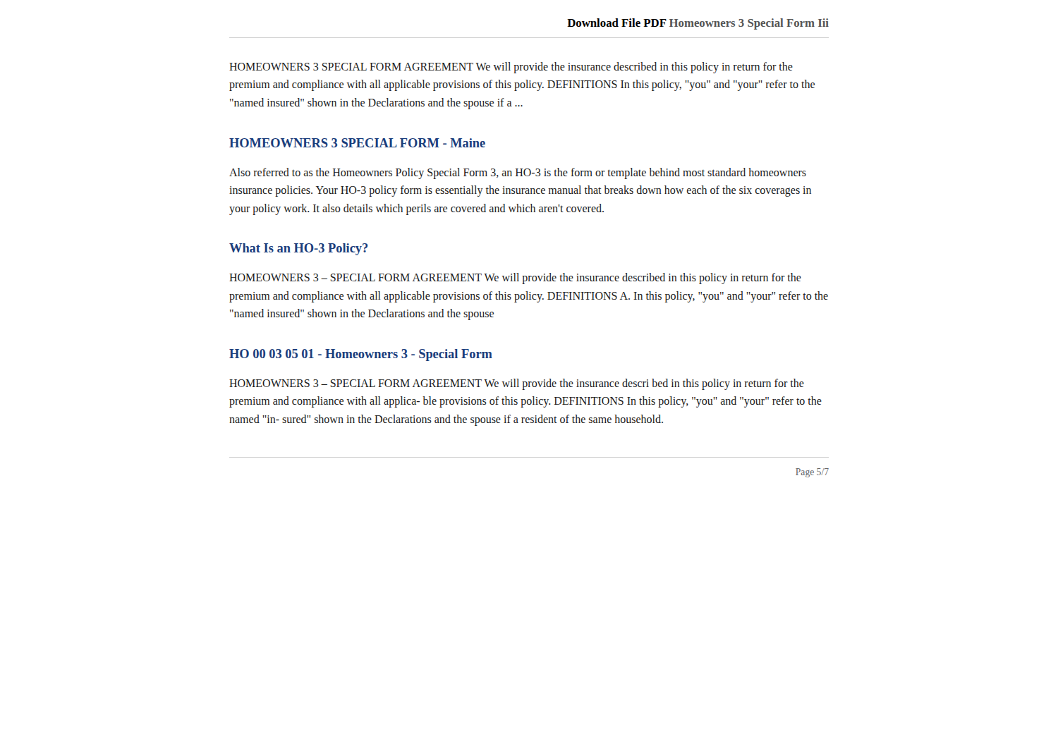Download File PDF Homeowners 3 Special Form Iii
HOMEOWNERS 3 SPECIAL FORM AGREEMENT We will provide the insurance described in this policy in return for the premium and compliance with all applicable provisions of this policy. DEFINITIONS In this policy, "you" and "your" refer to the "named insured" shown in the Declarations and the spouse if a ...
HOMEOWNERS 3 SPECIAL FORM - Maine
Also referred to as the Homeowners Policy Special Form 3, an HO-3 is the form or template behind most standard homeowners insurance policies. Your HO-3 policy form is essentially the insurance manual that breaks down how each of the six coverages in your policy work. It also details which perils are covered and which aren't covered.
What Is an HO-3 Policy?
HOMEOWNERS 3 – SPECIAL FORM AGREEMENT We will provide the insurance described in this policy in return for the premium and compliance with all applicable provisions of this policy. DEFINITIONS A. In this policy, "you" and "your" refer to the "named insured" shown in the Declarations and the spouse
HO 00 03 05 01 - Homeowners 3 - Special Form
HOMEOWNERS 3 – SPECIAL FORM AGREEMENT We will provide the insurance descri bed in this policy in return for the premium and compliance with all applica- ble provisions of this policy. DEFINITIONS In this policy, "you" and "your" refer to the named "in- sured" shown in the Declarations and the spouse if a resident of the same household.
Page 5/7